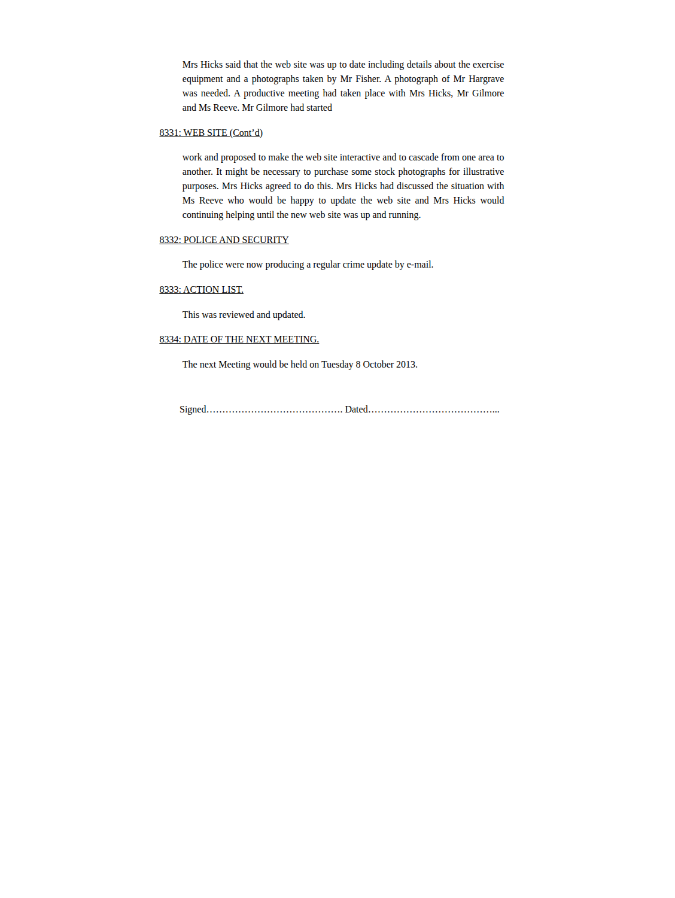Mrs Hicks said that the web site was up to date including details about the exercise equipment and a photographs taken by Mr Fisher. A photograph of Mr Hargrave was needed. A productive meeting had taken place with Mrs Hicks, Mr Gilmore and Ms Reeve. Mr Gilmore had started
8331: WEB SITE (Cont’d)
work and proposed to make the web site interactive and to cascade from one area to another. It might be necessary to purchase some stock photographs for illustrative purposes. Mrs Hicks agreed to do this. Mrs Hicks had discussed the situation with Ms Reeve who would be happy to update the web site and Mrs Hicks would continuing helping until the new web site was up and running.
8332: POLICE AND SECURITY
The police were now producing a regular crime update by e-mail.
8333: ACTION LIST.
This was reviewed and updated.
8334: DATE OF THE NEXT MEETING.
The next Meeting would be held on Tuesday 8 October 2013.
Signed……………………………………. Dated…………………………………...